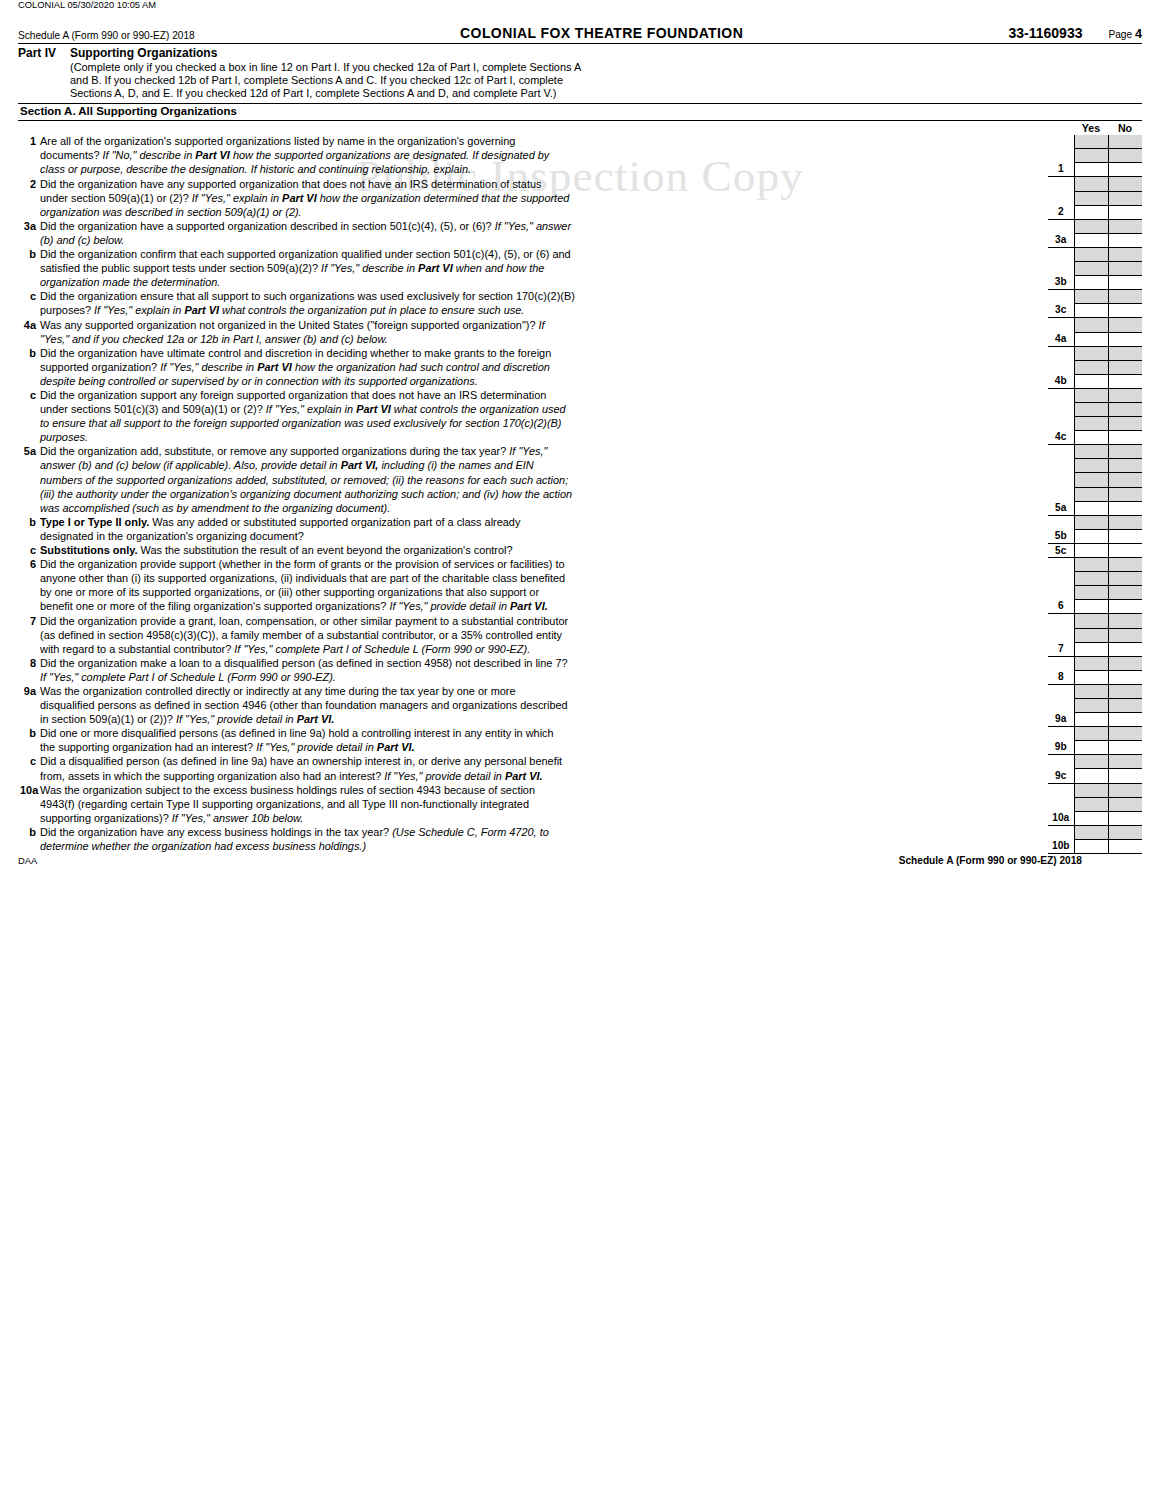COLONIAL 05/30/2020 10:05 AM
Schedule A (Form 990 or 990-EZ) 2018
COLONIAL FOX THEATRE FOUNDATION
33-1160933
Page 4
Part IV
Supporting Organizations
(Complete only if you checked a box in line 12 on Part I. If you checked 12a of Part I, complete Sections A
and B. If you checked 12b of Part I, complete Sections A and C. If you checked 12c of Part I, complete
Sections A, D, and E. If you checked 12d of Part I, complete Sections A and D, and complete Part V.)
Section A. All Supporting Organizations
Public Inspection Copy
| | | | Yes | No |
| 1 | Are all of the organization's supported organizations listed by name in the organization's governing | | | |
| | documents? If "No," describe in Part VI how the supported organizations are designated. If designated by | | | |
| | class or purpose, describe the designation. If historic and continuing relationship, explain. | 1 | | |
| 2 | Did the organization have any supported organization that does not have an IRS determination of status | | | |
| | under section 509(a)(1) or (2)? If "Yes," explain in Part VI how the organization determined that the supported | | | |
| | organization was described in section 509(a)(1) or (2). | 2 | | |
| 3a | Did the organization have a supported organization described in section 501(c)(4), (5), or (6)? If "Yes," answer | | | |
| | (b) and (c) below. | 3a | | |
| b | Did the organization confirm that each supported organization qualified under section 501(c)(4), (5), or (6) and | | | |
| | satisfied the public support tests under section 509(a)(2)? If "Yes," describe in Part VI when and how the | | | |
| | organization made the determination. | 3b | | |
| c | Did the organization ensure that all support to such organizations was used exclusively for section 170(c)(2)(B) | | | |
| | purposes? If "Yes," explain in Part VI what controls the organization put in place to ensure such use. | 3c | | |
| 4a | Was any supported organization not organized in the United States ("foreign supported organization")? If | | | |
| | "Yes," and if you checked 12a or 12b in Part I, answer (b) and (c) below. | 4a | | |
| b | Did the organization have ultimate control and discretion in deciding whether to make grants to the foreign | | | |
| | supported organization? If "Yes," describe in Part VI how the organization had such control and discretion | | | |
| | despite being controlled or supervised by or in connection with its supported organizations. | 4b | | |
| c | Did the organization support any foreign supported organization that does not have an IRS determination | | | |
| | under sections 501(c)(3) and 509(a)(1) or (2)? If "Yes," explain in Part VI what controls the organization used | | | |
| | to ensure that all support to the foreign supported organization was used exclusively for section 170(c)(2)(B) | | | |
| | purposes. | 4c | | |
| 5a | Did the organization add, substitute, or remove any supported organizations during the tax year? If "Yes," | | | |
| | answer (b) and (c) below (if applicable). Also, provide detail in Part VI, including (i) the names and EIN | | | |
| | numbers of the supported organizations added, substituted, or removed; (ii) the reasons for each such action; | | | |
| | (iii) the authority under the organization's organizing document authorizing such action; and (iv) how the action | | | |
| | was accomplished (such as by amendment to the organizing document). | 5a | | |
| b | Type I or Type II only. Was any added or substituted supported organization part of a class already | | | |
| | designated in the organization's organizing document? | 5b | | |
| c | Substitutions only. Was the substitution the result of an event beyond the organization's control? | 5c | | |
| 6 | Did the organization provide support (whether in the form of grants or the provision of services or facilities) to | | | |
| | anyone other than (i) its supported organizations, (ii) individuals that are part of the charitable class benefited | | | |
| | by one or more of its supported organizations, or (iii) other supporting organizations that also support or | | | |
| | benefit one or more of the filing organization's supported organizations? If "Yes," provide detail in Part VI. | 6 | | |
| 7 | Did the organization provide a grant, loan, compensation, or other similar payment to a substantial contributor | | | |
| | (as defined in section 4958(c)(3)(C)), a family member of a substantial contributor, or a 35% controlled entity | | | |
| | with regard to a substantial contributor? If "Yes," complete Part I of Schedule L (Form 990 or 990-EZ). | 7 | | |
| 8 | Did the organization make a loan to a disqualified person (as defined in section 4958) not described in line 7? | | | |
| | If "Yes," complete Part I of Schedule L (Form 990 or 990-EZ). | 8 | | |
| 9a | Was the organization controlled directly or indirectly at any time during the tax year by one or more | | | |
| | disqualified persons as defined in section 4946 (other than foundation managers and organizations described | | | |
| | in section 509(a)(1) or (2))? If "Yes," provide detail in Part VI. | 9a | | |
| b | Did one or more disqualified persons (as defined in line 9a) hold a controlling interest in any entity in which | | | |
| | the supporting organization had an interest? If "Yes," provide detail in Part VI. | 9b | | |
| c | Did a disqualified person (as defined in line 9a) have an ownership interest in, or derive any personal benefit | | | |
| | from, assets in which the supporting organization also had an interest? If "Yes," provide detail in Part VI. | 9c | | |
| 10a | Was the organization subject to the excess business holdings rules of section 4943 because of section | | | |
| | 4943(f) (regarding certain Type II supporting organizations, and all Type III non-functionally integrated | | | |
| | supporting organizations)? If "Yes," answer 10b below. | 10a | | |
| b | Did the organization have any excess business holdings in the tax year? (Use Schedule C, Form 4720, to | | | |
| | determine whether the organization had excess business holdings.) | 10b | | |
DAA
Schedule A (Form 990 or 990-EZ) 2018